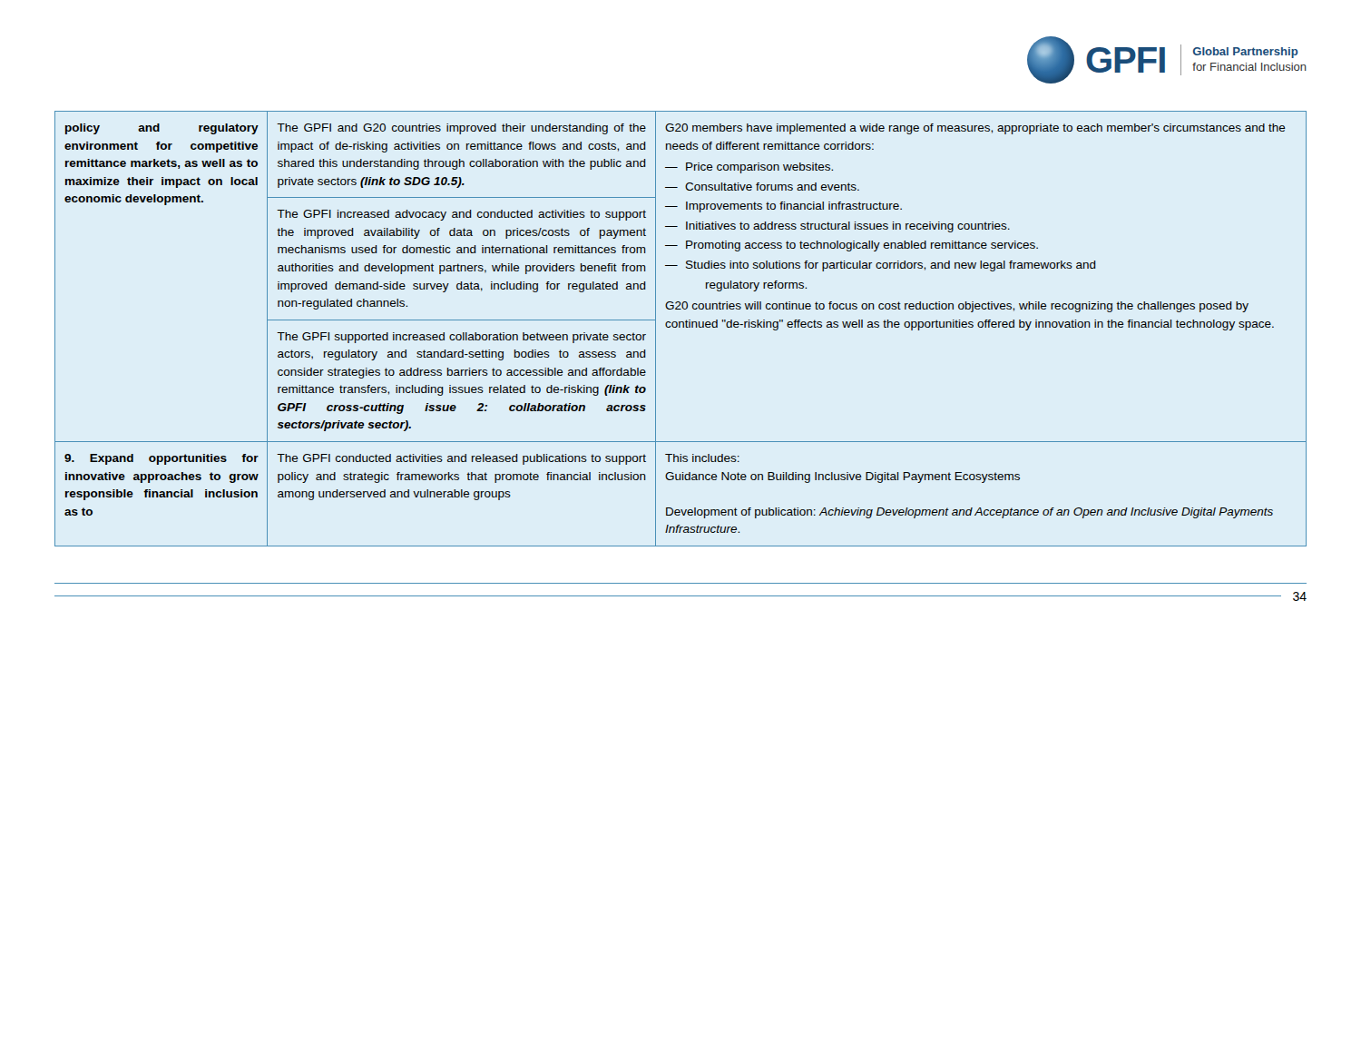GPFI
Global Partnership
for Financial Inclusion
| policy and regulatory environment for competitive remittance markets, as well as to maximize their impact on local economic development. | / The GPFI and G20 countries improved their understanding of the impact of de-risking activities on remittance flows and costs, and shared this understanding through collaboration with the public and private sectors (link to SDG 10.5). / / The GPFI increased advocacy and conducted activities to support the improved availability of data on prices/costs of payment mechanisms used for domestic and international remittances from authorities and development partners, while providers benefit from improved demand-side survey data, including for regulated and non-regulated channels. / / The GPFI supported increased collaboration between private sector actors, regulatory and standard-setting bodies to assess and consider strategies to address barriers to accessible and affordable remittance transfers, including issues related to de-risking (link to GPFI cross-cutting issue 2: collaboration across sectors/private sector). / | G20 members have implemented a wide range of measures, appropriate to each member's circumstances and the needs of different remittance corridors: Price comparison websites. Consultative forums and events. Improvements to financial infrastructure. Initiatives to address structural issues in receiving countries. Promoting access to technologically enabled remittance services. Studies into solutions for particular corridors, and new legal frameworks and regulatory reforms. G20 countries will continue to focus on cost reduction objectives, while recognizing the challenges posed by continued "de-risking" effects as well as the opportunities offered by innovation in the financial technology space. |
| 9. Expand opportunities for innovative approaches to grow responsible financial inclusion as to | The GPFI conducted activities and released publications to support policy and strategic frameworks that promote financial inclusion among underserved and vulnerable groups | This includes: Guidance Note on Building Inclusive Digital Payment Ecosystems Development of publication: Achieving Development and Acceptance of an Open and Inclusive Digital Payments Infrastructure . |
34